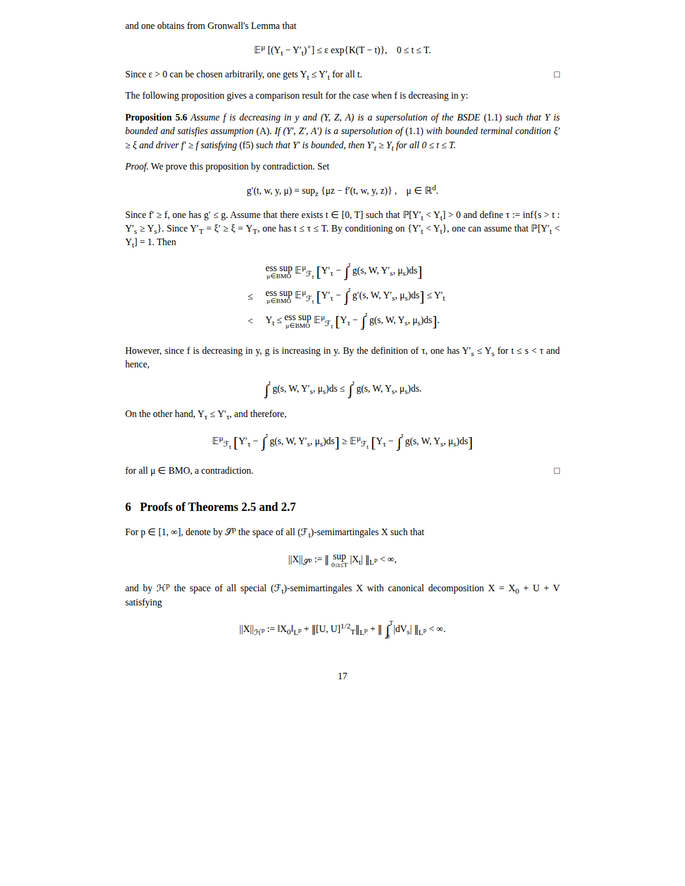and one obtains from Gronwall's Lemma that
𝔼μ [(Yt − Y′t)+] ≤ ε exp{K(T − t)}, 0 ≤ t ≤ T.
Since ε > 0 can be chosen arbitrarily, one gets Yt ≤ Y′t for all t. □
The following proposition gives a comparison result for the case when f is decreasing in y:
Proposition 5.6 Assume f is decreasing in y and (Y, Z, A) is a supersolution of the BSDE (1.1) such that Y is bounded and satisfies assumption (A). If (Y′, Z′, A′) is a supersolution of (1.1) with bounded terminal condition ξ′ ≥ ξ and driver f′ ≥ f satisfying (f5) such that Y′ is bounded, then Y′t ≥ Yt for all 0 ≤ t ≤ T.
Proof. We prove this proposition by contradiction. Set
g′(t, w, y, μ) = supz {μz − f′(t, w, y, z)} , μ ∈ ℝd.
Since f′ ≥ f, one has g′ ≤ g. Assume that there exists t ∈ [0, T] such that ℙ[Y′t < Yt] > 0 and define τ := inf{s > t : Y′s ≥ Ys}. Since Y′T = ξ′ ≥ ξ = YT, one has t ≤ τ ≤ T. By conditioning on {Y′t < Yt}, one can assume that ℙ[Y′t < Yt] = 1. Then
| | ess sup μ∈BMO 𝔼 μ ℱ t [ Y′ τ − ∫ τ t g(s, W, Y′ s , μ s )ds ] |
| ≤ | ess sup μ∈BMO 𝔼 μ ℱ t [ Y′ τ − ∫ τ t g′(s, W, Y′ s , μ s )ds ] ≤ Y′ t |
| < | Y t ≤ ess sup μ∈BMO 𝔼 μ ℱ t [ Y τ − ∫ τ t g(s, W, Y s , μ s )ds ] . |
However, since f is decreasing in y, g is increasing in y. By the definition of τ, one has Y′s ≤ Ys for t ≤ s < τ and hence,
∫τt g(s, W, Y′s, μs)ds ≤ ∫τt g(s, W, Ys, μs)ds.
On the other hand, Yτ ≤ Y′τ, and therefore,
𝔼μℱt [Y′τ − ∫τt g(s, W, Y′s, μs)ds] ≥ 𝔼μℱt [Yτ − ∫τt g(s, W, Ys, μs)ds]
for all μ ∈ BMO, a contradiction. □
6 Proofs of Theorems 2.5 and 2.7
For p ∈ [1, ∞], denote by 𝒮p the space of all (ℱt)-semimartingales X such that
||X||𝒮p := ‖ sup 0≤t≤T |Xt| ‖Lp < ∞,
and by ℋp the space of all special (ℱt)-semimartingales X with canonical decomposition X = X0 + U + V satisfying
||X||ℋp := ‖X0‖Lp + ‖[U, U]1/2T‖Lp + ‖ ∫T 0 |dVs| ‖Lp < ∞.
17